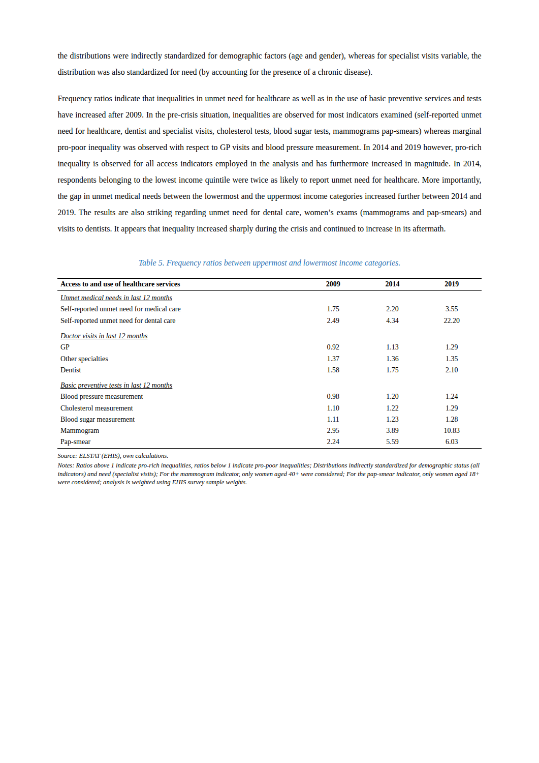the distributions were indirectly standardized for demographic factors (age and gender), whereas for specialist visits variable, the distribution was also standardized for need (by accounting for the presence of a chronic disease).
Frequency ratios indicate that inequalities in unmet need for healthcare as well as in the use of basic preventive services and tests have increased after 2009. In the pre-crisis situation, inequalities are observed for most indicators examined (self-reported unmet need for healthcare, dentist and specialist visits, cholesterol tests, blood sugar tests, mammograms pap-smears) whereas marginal pro-poor inequality was observed with respect to GP visits and blood pressure measurement. In 2014 and 2019 however, pro-rich inequality is observed for all access indicators employed in the analysis and has furthermore increased in magnitude. In 2014, respondents belonging to the lowest income quintile were twice as likely to report unmet need for healthcare. More importantly, the gap in unmet medical needs between the lowermost and the uppermost income categories increased further between 2014 and 2019. The results are also striking regarding unmet need for dental care, women’s exams (mammograms and pap-smears) and visits to dentists. It appears that inequality increased sharply during the crisis and continued to increase in its aftermath.
Table 5. Frequency ratios between uppermost and lowermost income categories.
| Access to and use of healthcare services | 2009 | 2014 | 2019 |
| --- | --- | --- | --- |
| Unmet medical needs in last 12 months |
| Self-reported unmet need for medical care | 1.75 | 2.20 | 3.55 |
| Self-reported unmet need for dental care | 2.49 | 4.34 | 22.20 |
| Doctor visits in last 12 months |
| GP | 0.92 | 1.13 | 1.29 |
| Other specialties | 1.37 | 1.36 | 1.35 |
| Dentist | 1.58 | 1.75 | 2.10 |
| Basic preventive tests in last 12 months |
| Blood pressure measurement | 0.98 | 1.20 | 1.24 |
| Cholesterol measurement | 1.10 | 1.22 | 1.29 |
| Blood sugar measurement | 1.11 | 1.23 | 1.28 |
| Mammogram | 2.95 | 3.89 | 10.83 |
| Pap-smear | 2.24 | 5.59 | 6.03 |
Source: ELSTAT (EHIS), own calculations.
Notes: Ratios above 1 indicate pro-rich inequalities, ratios below 1 indicate pro-poor inequalities; Distributions indirectly standardized for demographic status (all indicators) and need (specialist visits); For the mammogram indicator, only women aged 40+ were considered; For the pap-smear indicator, only women aged 18+ were considered; analysis is weighted using EHIS survey sample weights.